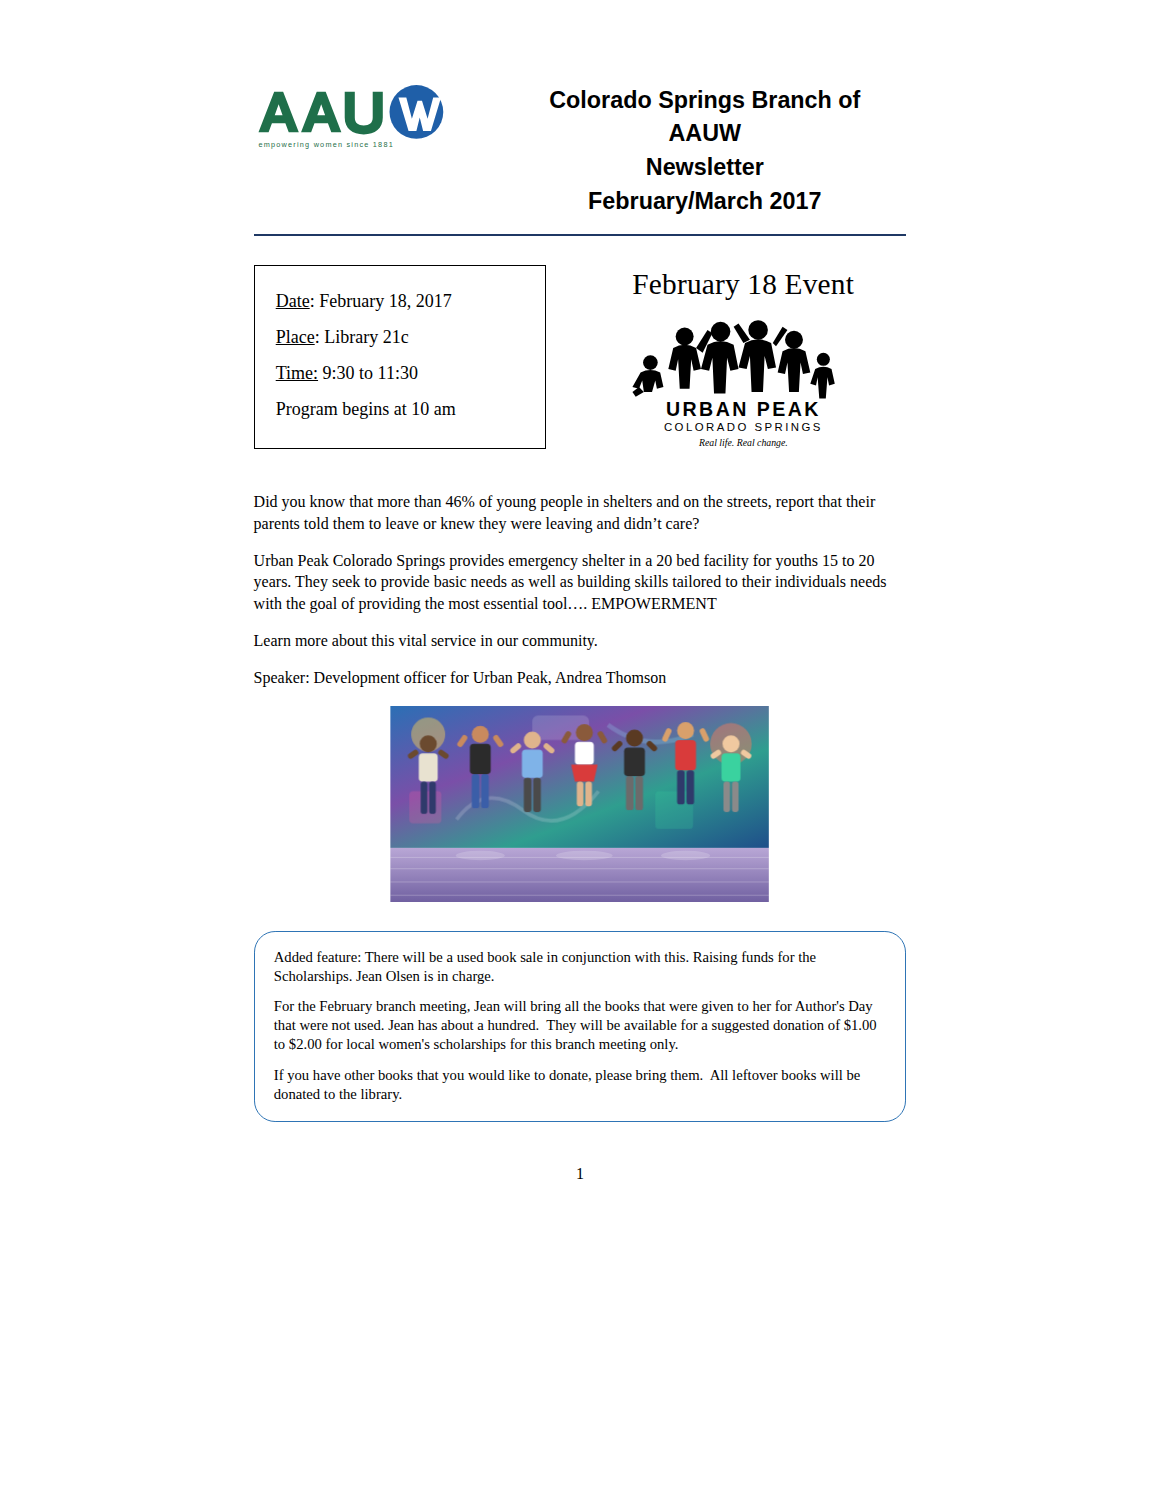empowering women since 1881
Colorado Springs Branch of AAUW
Newsletter
February/March 2017
Date: February 18, 2017
Place: Library 21c
Time: 9:30 to 11:30
Program begins at 10 am
February 18 Event
URBAN PEAK COLORADO SPRINGS Real life. Real change.
Did you know that more than 46% of young people in shelters and on the streets, report that their parents told them to leave or knew they were leaving and didn’t care?
Urban Peak Colorado Springs provides emergency shelter in a 20 bed facility for youths 15 to 20 years. They seek to provide basic needs as well as building skills tailored to their individuals needs with the goal of providing the most essential tool…. EMPOWERMENT
Learn more about this vital service in our community.
Speaker: Development officer for Urban Peak, Andrea Thomson
Added feature: There will be a used book sale in conjunction with this. Raising funds for the Scholarships. Jean Olsen is in charge.
For the February branch meeting, Jean will bring all the books that were given to her for Author's Day that were not used. Jean has about a hundred. They will be available for a suggested donation of $1.00 to $2.00 for local women's scholarships for this branch meeting only.
If you have other books that you would like to donate, please bring them. All leftover books will be donated to the library.
1